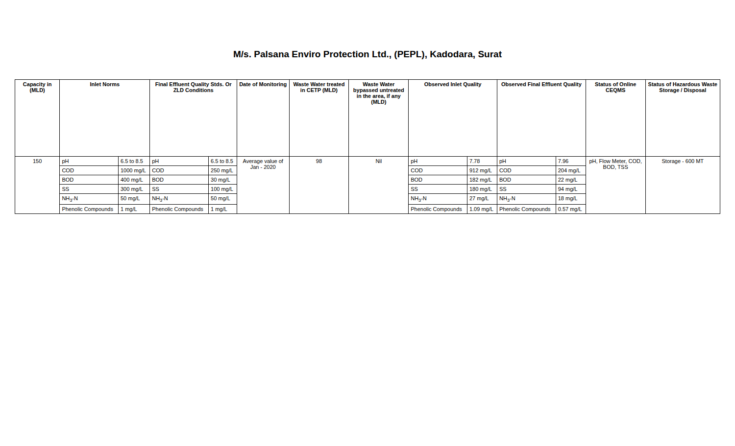M/s. Palsana Enviro Protection Ltd., (PEPL), Kadodara, Surat
| Capacity in (MLD) | Inlet Norms | Final Effluent Quality Stds. Or ZLD Conditions | Date of Monitoring | Waste Water treated in CETP (MLD) | Waste Water bypassed untreated in the area, if any (MLD) | Observed Inlet Quality | Observed Final Effluent Quality | Status of Online CEQMS | Status of Hazardous Waste Storage / Disposal |
| --- | --- | --- | --- | --- | --- | --- | --- | --- | --- |
| 150 | pH | 6.5 to 8.5 | pH | 6.5 to 8.5 | Average value of Jan - 2020 | 98 | Nil | pH | 7.78 | pH | 7.96 | pH, Flow Meter, COD, BOD, TSS | Storage - 600 MT |
| COD | 1000 mg/L | COD | 250 mg/L | COD | 912 mg/L | COD | 204 mg/L |
| BOD | 400 mg/L | BOD | 30 mg/L | BOD | 182 mg/L | BOD | 22 mg/L |
| SS | 300 mg/L | SS | 100 mg/L | SS | 180 mg/L | SS | 94 mg/L |
| NH 3 -N | 50 mg/L | NH 3 -N | 50 mg/L | NH 3 -N | 27 mg/L | NH 3 -N | 18 mg/L |
| Phenolic Compounds | 1 mg/L | Phenolic Compounds | 1 mg/L | Phenolic Compounds | 1.09 mg/L | Phenolic Compounds | 0.57 mg/L |